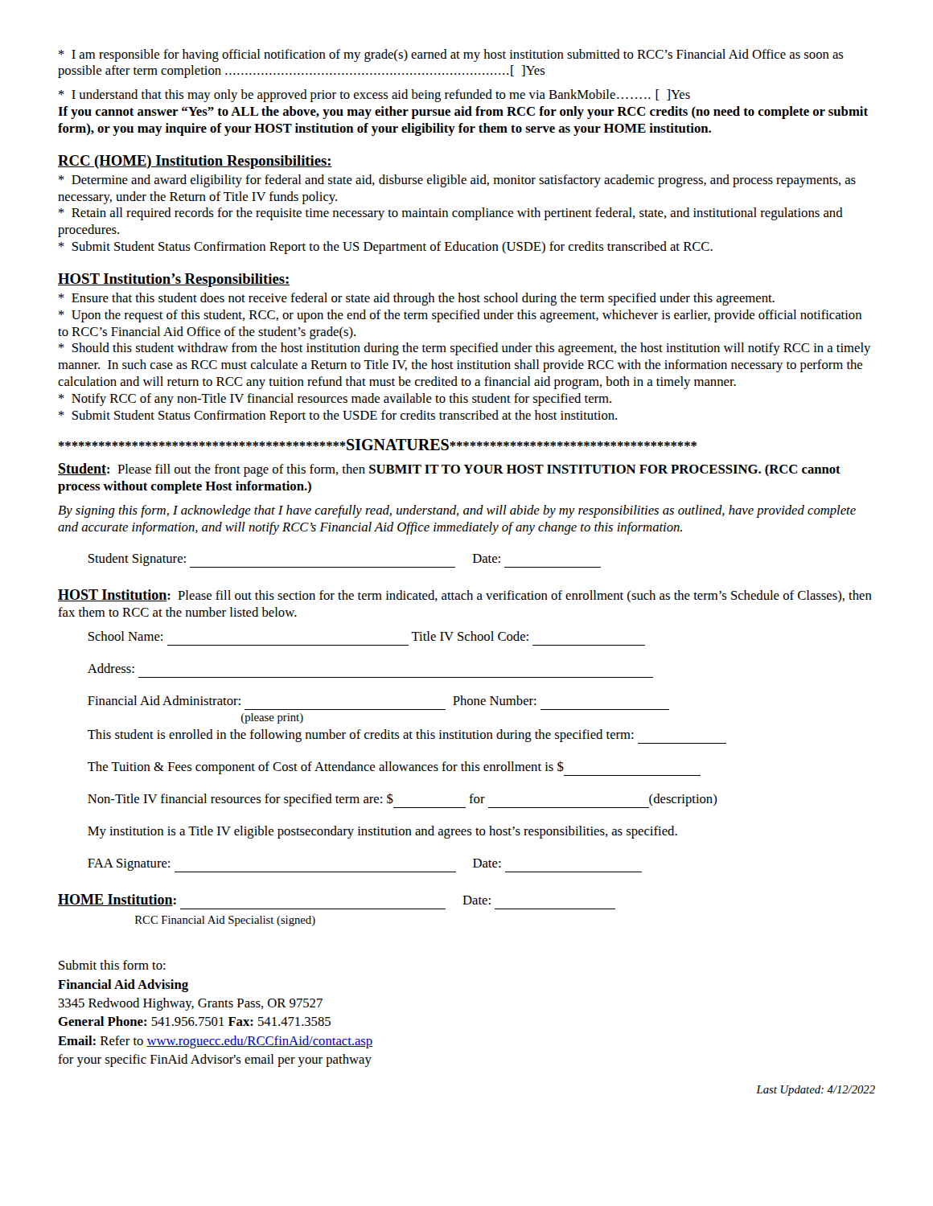* I am responsible for having official notification of my grade(s) earned at my host institution submitted to RCC’s Financial Aid Office as soon as possible after term completion .......................................................................[ ]Yes
* I understand that this may only be approved prior to excess aid being refunded to me via BankMobile…….. [ ]Yes
If you cannot answer “Yes” to ALL the above, you may either pursue aid from RCC for only your RCC credits (no need to complete or submit form), or you may inquire of your HOST institution of your eligibility for them to serve as your HOME institution.
RCC (HOME) Institution Responsibilities:
* Determine and award eligibility for federal and state aid, disburse eligible aid, monitor satisfactory academic progress, and process repayments, as necessary, under the Return of Title IV funds policy.
* Retain all required records for the requisite time necessary to maintain compliance with pertinent federal, state, and institutional regulations and procedures.
* Submit Student Status Confirmation Report to the US Department of Education (USDE) for credits transcribed at RCC.
HOST Institution’s Responsibilities:
* Ensure that this student does not receive federal or state aid through the host school during the term specified under this agreement.
* Upon the request of this student, RCC, or upon the end of the term specified under this agreement, whichever is earlier, provide official notification to RCC’s Financial Aid Office of the student’s grade(s).
* Should this student withdraw from the host institution during the term specified under this agreement, the host institution will notify RCC in a timely manner. In such case as RCC must calculate a Return to Title IV, the host institution shall provide RCC with the information necessary to perform the calculation and will return to RCC any tuition refund that must be credited to a financial aid program, both in a timely manner.
* Notify RCC of any non-Title IV financial resources made available to this student for specified term.
* Submit Student Status Confirmation Report to the USDE for credits transcribed at the host institution.
*******************************************SIGNATURES*************************************
Student: Please fill out the front page of this form, then SUBMIT IT TO YOUR HOST INSTITUTION FOR PROCESSING. (RCC cannot process without complete Host information.)
By signing this form, I acknowledge that I have carefully read, understand, and will abide by my responsibilities as outlined, have provided complete and accurate information, and will notify RCC’s Financial Aid Office immediately of any change to this information.
Student Signature: Date:
HOST Institution: Please fill out this section for the term indicated, attach a verification of enrollment (such as the term’s Schedule of Classes), then fax them to RCC at the number listed below.
School Name: Title IV School Code:
Address:
Financial Aid Administrator: Phone Number:
(please print)
This student is enrolled in the following number of credits at this institution during the specified term:
The Tuition & Fees component of Cost of Attendance allowances for this enrollment is $
Non-Title IV financial resources for specified term are: $ for (description)
My institution is a Title IV eligible postsecondary institution and agrees to host’s responsibilities, as specified.
FAA Signature: Date:
HOME Institution: Date:
RCC Financial Aid Specialist (signed)
Submit this form to:
Financial Aid Advising
3345 Redwood Highway, Grants Pass, OR 97527
General Phone: 541.956.7501 Fax: 541.471.3585
Email: Refer to www.roguecc.edu/RCCfinAid/contact.asp
for your specific FinAid Advisor's email per your pathway
Last Updated: 4/12/2022